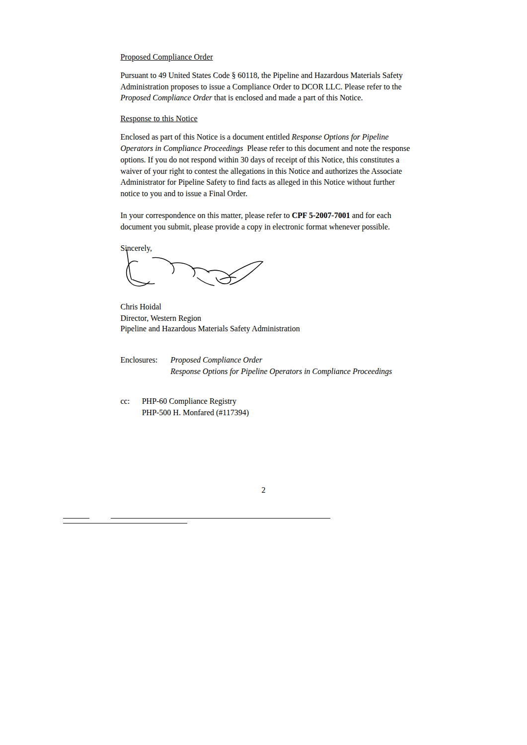Proposed Compliance Order
Pursuant to 49 United States Code § 60118, the Pipeline and Hazardous Materials Safety Administration proposes to issue a Compliance Order to DCOR LLC. Please refer to the Proposed Compliance Order that is enclosed and made a part of this Notice.
Response to this Notice
Enclosed as part of this Notice is a document entitled Response Options for Pipeline Operators in Compliance Proceedings Please refer to this document and note the response options. If you do not respond within 30 days of receipt of this Notice, this constitutes a waiver of your right to contest the allegations in this Notice and authorizes the Associate Administrator for Pipeline Safety to find facts as alleged in this Notice without further notice to you and to issue a Final Order.
In your correspondence on this matter, please refer to CPF 5-2007-7001 and for each document you submit, please provide a copy in electronic format whenever possible.
Sincerely,
Chris Hoidal
Director, Western Region
Pipeline and Hazardous Materials Safety Administration
Enclosures: Proposed Compliance Order
Response Options for Pipeline Operators in Compliance Proceedings
cc: PHP-60 Compliance Registry
PHP-500 H. Monfared (#117394)
2